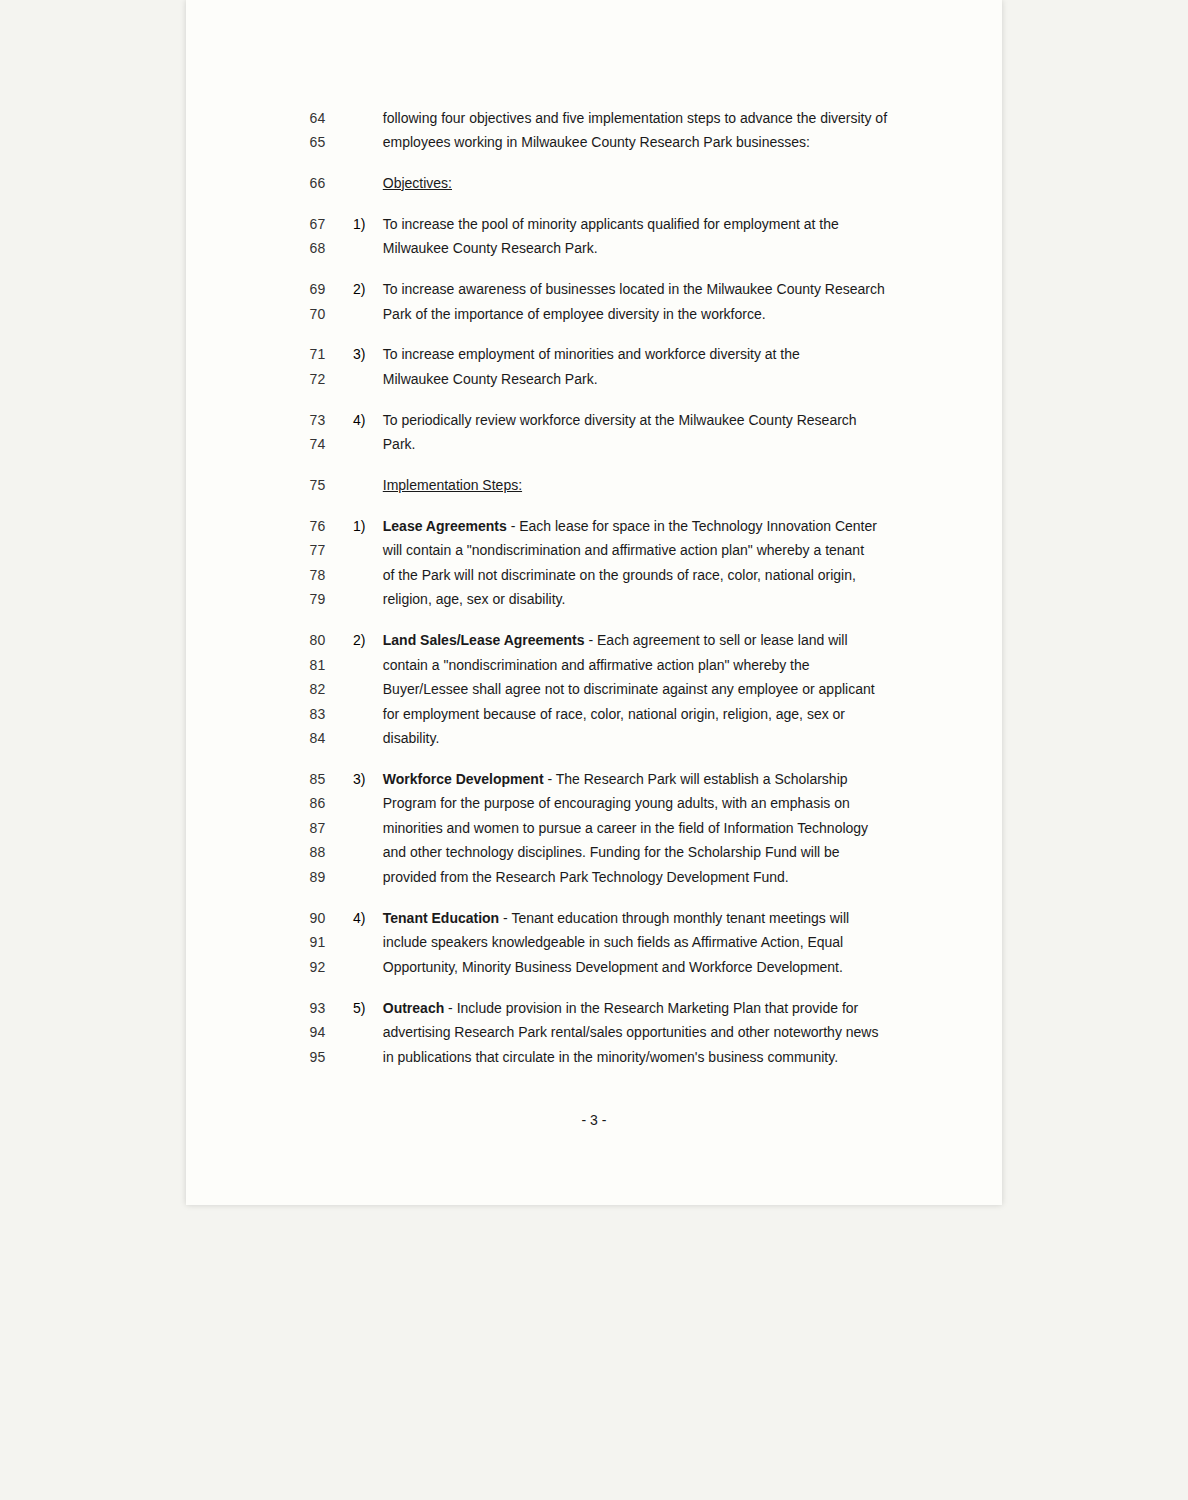| 64 | | following four objectives and five implementation steps to advance the diversity of |
| 65 | | employees working in Milwaukee County Research Park businesses: |
| 66 | | Objectives: |
| 67 | 1) | To increase the pool of minority applicants qualified for employment at the |
| 68 | | Milwaukee County Research Park. |
| 69 | 2) | To increase awareness of businesses located in the Milwaukee County Research |
| 70 | | Park of the importance of employee diversity in the workforce. |
| 71 | 3) | To increase employment of minorities and workforce diversity at the |
| 72 | | Milwaukee County Research Park. |
| 73 | 4) | To periodically review workforce diversity at the Milwaukee County Research |
| 74 | | Park. |
| 75 | | Implementation Steps: |
| 76 | 1) | Lease Agreements - Each lease for space in the Technology Innovation Center |
| 77 | | will contain a "nondiscrimination and affirmative action plan" whereby a tenant |
| 78 | | of the Park will not discriminate on the grounds of race, color, national origin, |
| 79 | | religion, age, sex or disability. |
| 80 | 2) | Land Sales/Lease Agreements - Each agreement to sell or lease land will |
| 81 | | contain a "nondiscrimination and affirmative action plan" whereby the |
| 82 | | Buyer/Lessee shall agree not to discriminate against any employee or applicant |
| 83 | | for employment because of race, color, national origin, religion, age, sex or |
| 84 | | disability. |
| 85 | 3) | Workforce Development - The Research Park will establish a Scholarship |
| 86 | | Program for the purpose of encouraging young adults, with an emphasis on |
| 87 | | minorities and women to pursue a career in the field of Information Technology |
| 88 | | and other technology disciplines. Funding for the Scholarship Fund will be |
| 89 | | provided from the Research Park Technology Development Fund. |
| 90 | 4) | Tenant Education - Tenant education through monthly tenant meetings will |
| 91 | | include speakers knowledgeable in such fields as Affirmative Action, Equal |
| 92 | | Opportunity, Minority Business Development and Workforce Development. |
| 93 | 5) | Outreach - Include provision in the Research Marketing Plan that provide for |
| 94 | | advertising Research Park rental/sales opportunities and other noteworthy news |
| 95 | | in publications that circulate in the minority/women's business community. |
- 3 -